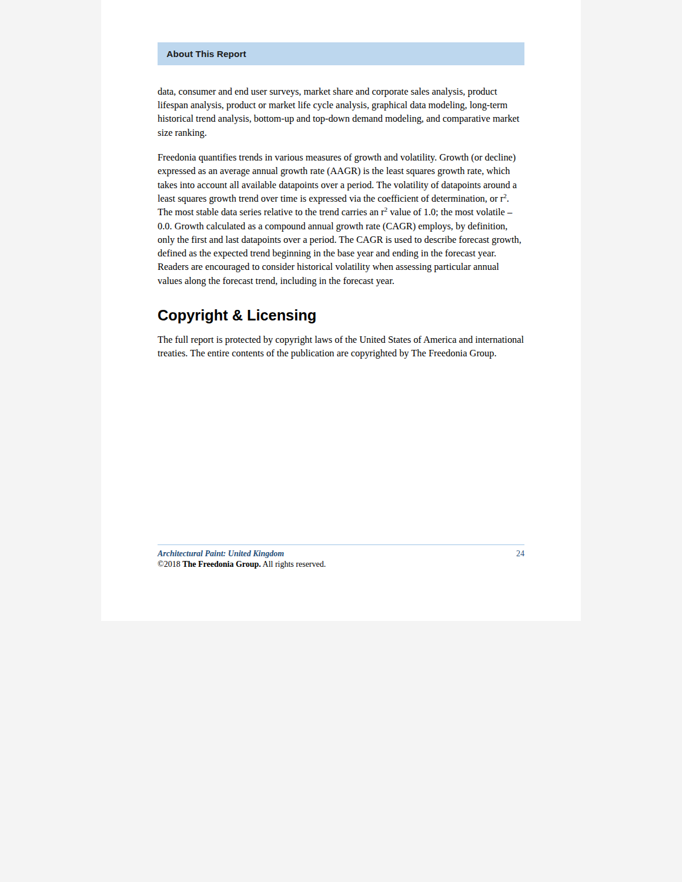About This Report
data, consumer and end user surveys, market share and corporate sales analysis, product lifespan analysis, product or market life cycle analysis, graphical data modeling, long-term historical trend analysis, bottom-up and top-down demand modeling, and comparative market size ranking.
Freedonia quantifies trends in various measures of growth and volatility. Growth (or decline) expressed as an average annual growth rate (AAGR) is the least squares growth rate, which takes into account all available datapoints over a period. The volatility of datapoints around a least squares growth trend over time is expressed via the coefficient of determination, or r2. The most stable data series relative to the trend carries an r2 value of 1.0; the most volatile – 0.0. Growth calculated as a compound annual growth rate (CAGR) employs, by definition, only the first and last datapoints over a period. The CAGR is used to describe forecast growth, defined as the expected trend beginning in the base year and ending in the forecast year. Readers are encouraged to consider historical volatility when assessing particular annual values along the forecast trend, including in the forecast year.
Copyright & Licensing
The full report is protected by copyright laws of the United States of America and international treaties. The entire contents of the publication are copyrighted by The Freedonia Group.
Architectural Paint: United Kingdom ©2018 The Freedonia Group. All rights reserved.
24